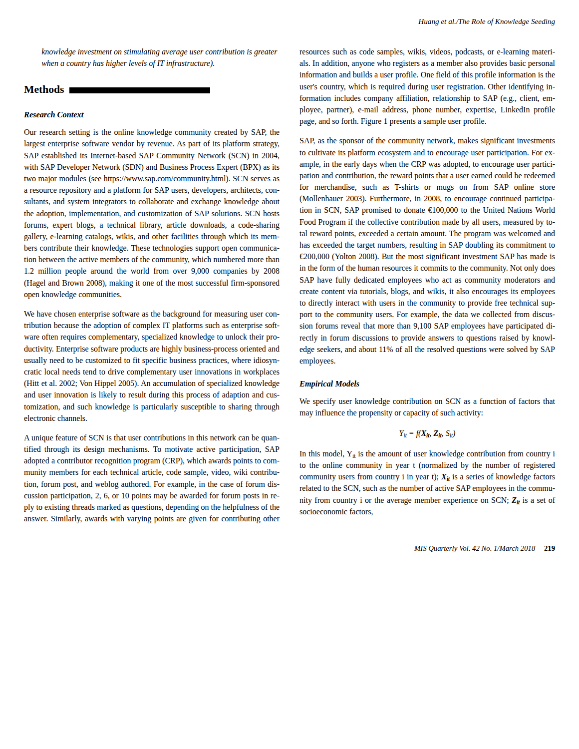Huang et al./The Role of Knowledge Seeding
knowledge investment on stimulating average user contribution is greater when a country has higher levels of IT infrastructure).
Methods
Research Context
Our research setting is the online knowledge community created by SAP, the largest enterprise software vendor by revenue. As part of its platform strategy, SAP established its Internet-based SAP Community Network (SCN) in 2004, with SAP Developer Network (SDN) and Business Process Expert (BPX) as its two major modules (see https://www.sap.com/community.html). SCN serves as a resource repository and a platform for SAP users, developers, architects, consultants, and system integrators to collaborate and exchange knowledge about the adoption, implementation, and customization of SAP solutions. SCN hosts forums, expert blogs, a technical library, article downloads, a code-sharing gallery, e-learning catalogs, wikis, and other facilities through which its members contribute their knowledge. These technologies support open communication between the active members of the community, which numbered more than 1.2 million people around the world from over 9,000 companies by 2008 (Hagel and Brown 2008), making it one of the most successful firm-sponsored open knowledge communities.
We have chosen enterprise software as the background for measuring user contribution because the adoption of complex IT platforms such as enterprise software often requires complementary, specialized knowledge to unlock their productivity. Enterprise software products are highly business-process oriented and usually need to be customized to fit specific business practices, where idiosyncratic local needs tend to drive complementary user innovations in workplaces (Hitt et al. 2002; Von Hippel 2005). An accumulation of specialized knowledge and user innovation is likely to result during this process of adaption and customization, and such knowledge is particularly susceptible to sharing through electronic channels.
A unique feature of SCN is that user contributions in this network can be quantified through its design mechanisms. To motivate active participation, SAP adopted a contributor recognition program (CRP), which awards points to community members for each technical article, code sample, video, wiki contribution, forum post, and weblog authored. For example, in the case of forum discussion participation, 2, 6, or 10 points may be awarded for forum posts in reply to existing threads marked as questions, depending on the helpfulness of the answer. Similarly, awards with varying points are given for contributing other resources such as code samples, wikis, videos, podcasts, or e-learning materials. In addition, anyone who registers as a member also provides basic personal information and builds a user profile. One field of this profile information is the user's country, which is required during user registration. Other identifying information includes company affiliation, relationship to SAP (e.g., client, employee, partner), e-mail address, phone number, expertise, LinkedIn profile page, and so forth. Figure 1 presents a sample user profile.
SAP, as the sponsor of the community network, makes significant investments to cultivate its platform ecosystem and to encourage user participation. For example, in the early days when the CRP was adopted, to encourage user participation and contribution, the reward points that a user earned could be redeemed for merchandise, such as T-shirts or mugs on from SAP online store (Mollenhauer 2003). Furthermore, in 2008, to encourage continued participation in SCN, SAP promised to donate €100,000 to the United Nations World Food Program if the collective contribution made by all users, measured by total reward points, exceeded a certain amount. The program was welcomed and has exceeded the target numbers, resulting in SAP doubling its commitment to €200,000 (Yolton 2008). But the most significant investment SAP has made is in the form of the human resources it commits to the community. Not only does SAP have fully dedicated employees who act as community moderators and create content via tutorials, blogs, and wikis, it also encourages its employees to directly interact with users in the community to provide free technical support to the community users. For example, the data we collected from discussion forums reveal that more than 9,100 SAP employees have participated directly in forum discussions to provide answers to questions raised by knowledge seekers, and about 11% of all the resolved questions were solved by SAP employees.
Empirical Models
We specify user knowledge contribution on SCN as a function of factors that may influence the propensity or capacity of such activity:
Yit = f(Xit, Zit, Sit)
In this model, Yit is the amount of user knowledge contribution from country i to the online community in year t (normalized by the number of registered community users from country i in year t); Xit is a series of knowledge factors related to the SCN, such as the number of active SAP employees in the community from country i or the average member experience on SCN; Zit is a set of socioeconomic factors,
MIS Quarterly Vol. 42 No. 1/March 2018219